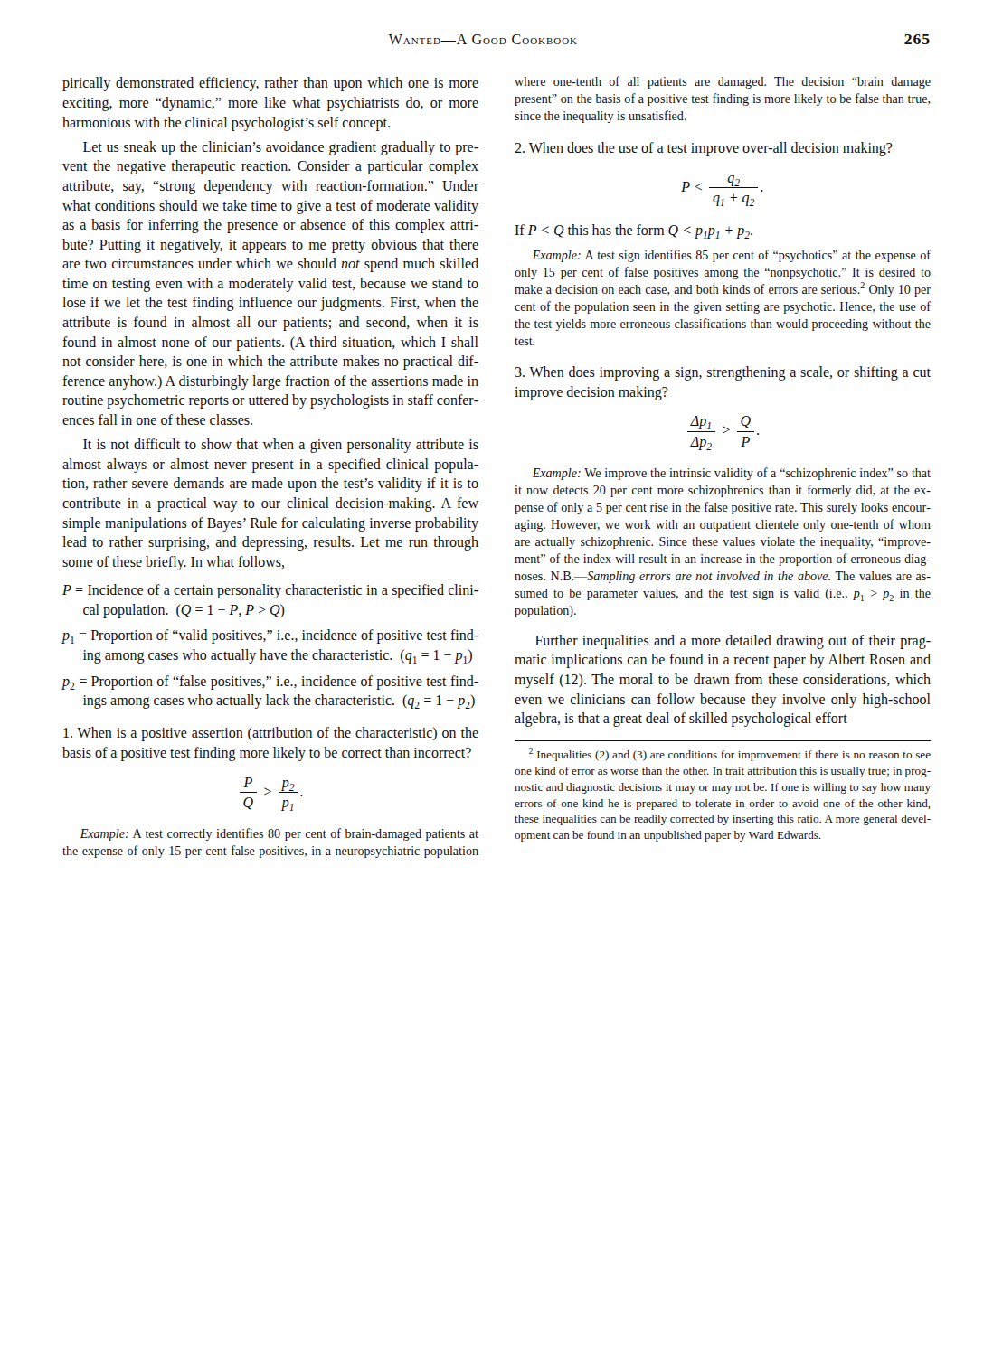Wanted—A Good Cookbook 265
pirically demonstrated efficiency, rather than upon which one is more exciting, more “dynamic,” more like what psychiatrists do, or more harmonious with the clinical psychologist’s self concept.
Let us sneak up the clinician’s avoidance gradient gradually to prevent the negative therapeutic reaction. Consider a particular complex attribute, say, “strong dependency with reaction-formation.” Under what conditions should we take time to give a test of moderate validity as a basis for inferring the presence or absence of this complex attribute? Putting it negatively, it appears to me pretty obvious that there are two circumstances under which we should not spend much skilled time on testing even with a moderately valid test, because we stand to lose if we let the test finding influence our judgments. First, when the attribute is found in almost all our patients; and second, when it is found in almost none of our patients. (A third situation, which I shall not consider here, is one in which the attribute makes no practical difference anyhow.) A disturbingly large fraction of the assertions made in routine psychometric reports or uttered by psychologists in staff conferences fall in one of these classes.
It is not difficult to show that when a given personality attribute is almost always or almost never present in a specified clinical population, rather severe demands are made upon the test’s validity if it is to contribute in a practical way to our clinical decision-making. A few simple manipulations of Bayes’ Rule for calculating inverse probability lead to rather surprising, and depressing, results. Let me run through some of these briefly. In what follows,
P = Incidence of a certain personality characteristic in a specified clinical population. (Q = 1 − P, P > Q)
p1 = Proportion of “valid positives,” i.e., incidence of positive test finding among cases who actually have the characteristic. (q1 = 1 − p1)
p2 = Proportion of “false positives,” i.e., incidence of positive test findings among cases who actually lack the characteristic. (q2 = 1 − p2)
1. When is a positive assertion (attribution of the characteristic) on the basis of a positive test finding more likely to be correct than incorrect?
PQ > p2 p1.
Example: A test correctly identifies 80 per cent of brain-damaged patients at the expense of only 15 per cent false positives, in a neuropsychiatric population where one-tenth of all patients are damaged. The decision “brain damage present” on the basis of a positive test finding is more likely to be false than true, since the inequality is unsatisfied.
2. When does the use of a test improve over-all decision making?
P < q2 q1 + q2.
If P < Q this has the form Q < p1 p1 + p2.
Example: A test sign identifies 85 per cent of “psychotics” at the expense of only 15 per cent of false positives among the “nonpsychotic.” It is desired to make a decision on each case, and both kinds of errors are serious.2 Only 10 per cent of the population seen in the given setting are psychotic. Hence, the use of the test yields more erroneous classifications than would proceeding without the test.
3. When does improving a sign, strengthening a scale, or shifting a cut improve decision making?
Δp1 Δp2 > QP.
Example: We improve the intrinsic validity of a “schizophrenic index” so that it now detects 20 per cent more schizophrenics than it formerly did, at the expense of only a 5 per cent rise in the false positive rate. This surely looks encouraging. However, we work with an outpatient clientele only one-tenth of whom are actually schizophrenic. Since these values violate the inequality, “improvement” of the index will result in an increase in the proportion of erroneous diagnoses. N.B.—Sampling errors are not involved in the above. The values are assumed to be parameter values, and the test sign is valid (i.e., p1 > p2 in the population).
Further inequalities and a more detailed drawing out of their pragmatic implications can be found in a recent paper by Albert Rosen and myself (12). The moral to be drawn from these considerations, which even we clinicians can follow because they involve only high-school algebra, is that a great deal of skilled psychological effort
2 Inequalities (2) and (3) are conditions for improvement if there is no reason to see one kind of error as worse than the other. In trait attribution this is usually true; in prognostic and diagnostic decisions it may or may not be. If one is willing to say how many errors of one kind he is prepared to tolerate in order to avoid one of the other kind, these inequalities can be readily corrected by inserting this ratio. A more general development can be found in an unpublished paper by Ward Edwards.